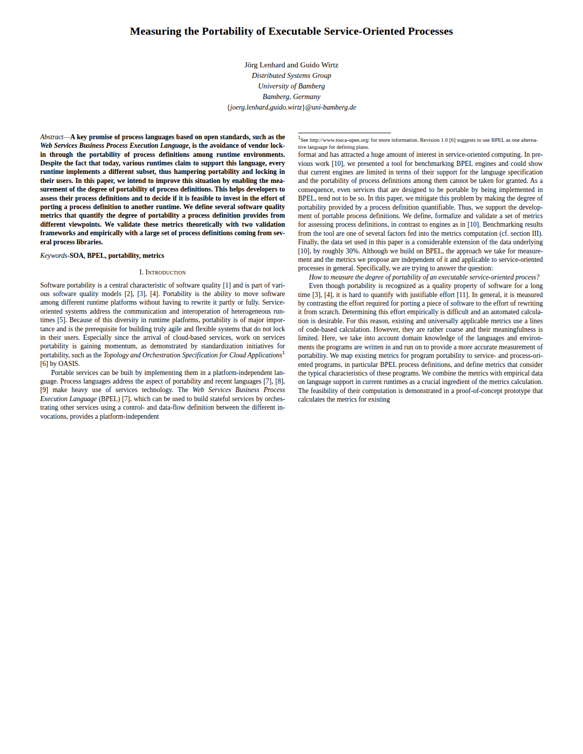Measuring the Portability of Executable Service-Oriented Processes
Jörg Lenhard and Guido Wirtz
Distributed Systems Group
University of Bamberg
Bamberg, Germany
{joerg.lenhard,guido.wirtz}@uni-bamberg.de
Abstract—A key promise of process languages based on open standards, such as the Web Services Business Process Execution Language, is the avoidance of vendor lock-in through the portability of process definitions among runtime environments. Despite the fact that today, various runtimes claim to support this language, every runtime implements a different subset, thus hampering portability and locking in their users. In this paper, we intend to improve this situation by enabling the measurement of the degree of portability of process definitions. This helps developers to assess their process definitions and to decide if it is feasible to invest in the effort of porting a process definition to another runtime. We define several software quality metrics that quantify the degree of portability a process definition provides from different viewpoints. We validate these metrics theoretically with two validation frameworks and empirically with a large set of process definitions coming from several process libraries.
Keywords-SOA, BPEL, portability, metrics
I. Introduction
Software portability is a central characteristic of software quality [1] and is part of various software quality models [2], [3], [4]. Portability is the ability to move software among different runtime platforms without having to rewrite it partly or fully. Service-oriented systems address the communication and interoperation of heterogeneous runtimes [5]. Because of this diversity in runtime platforms, portability is of major importance and is the prerequisite for building truly agile and flexible systems that do not lock in their users. Especially since the arrival of cloud-based services, work on services portability is gaining momentum, as demonstrated by standardization initiatives for portability, such as the Topology and Orchestration Specification for Cloud Applications1 [6] by OASIS.
Portable services can be built by implementing them in a platform-independent language. Process languages address the aspect of portability and recent languages [7], [8], [9] make heavy use of services technology. The Web Services Business Process Execution Language (BPEL) [7], which can be used to build stateful services by orchestrating other services using a control- and data-flow definition between the different invocations, provides a platform-independent
1See http://www.tosca-open.org/ for more information. Revision 1.0 [6] suggests to use BPEL as one alternative language for defining plans.
format and has attracted a huge amount of interest in service-oriented computing. In previous work [10], we presented a tool for benchmarking BPEL engines and could show that current engines are limited in terms of their support for the language specification and the portability of process definitions among them cannot be taken for granted. As a consequence, even services that are designed to be portable by being implemented in BPEL, tend not to be so. In this paper, we mitigate this problem by making the degree of portability provided by a process definition quantifiable. Thus, we support the development of portable process definitions. We define, formalize and validate a set of metrics for assessing process definitions, in contrast to engines as in [10]. Benchmarking results from the tool are one of several factors fed into the metrics computation (cf. section III). Finally, the data set used in this paper is a considerable extension of the data underlying [10], by roughly 30%. Although we build on BPEL, the approach we take for measurement and the metrics we propose are independent of it and applicable to service-oriented processes in general. Specifically, we are trying to answer the question:
How to measure the degree of portability of an executable service-oriented process?
Even though portability is recognized as a quality property of software for a long time [3], [4], it is hard to quantify with justifiable effort [11]. In general, it is measured by contrasting the effort required for porting a piece of software to the effort of rewriting it from scratch. Determining this effort empirically is difficult and an automated calculation is desirable. For this reason, existing and universally applicable metrics use a lines of code-based calculation. However, they are rather coarse and their meaningfulness is limited. Here, we take into account domain knowledge of the languages and environments the programs are written in and run on to provide a more accurate measurement of portability. We map existing metrics for program portability to service- and process-oriented programs, in particular BPEL process definitions, and define metrics that consider the typical characteristics of these programs. We combine the metrics with empirical data on language support in current runtimes as a crucial ingredient of the metrics calculation. The feasibility of their computation is demonstrated in a proof-of-concept prototype that calculates the metrics for existing